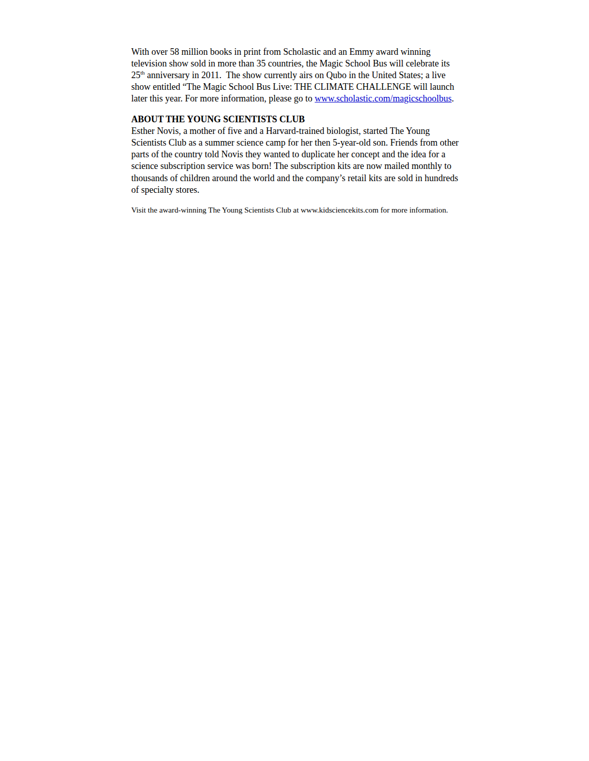With over 58 million books in print from Scholastic and an Emmy award winning television show sold in more than 35 countries, the Magic School Bus will celebrate its 25th anniversary in 2011. The show currently airs on Qubo in the United States; a live show entitled “The Magic School Bus Live: THE CLIMATE CHALLENGE will launch later this year. For more information, please go to www.scholastic.com/magicschoolbus.
ABOUT THE YOUNG SCIENTISTS CLUB
Esther Novis, a mother of five and a Harvard-trained biologist, started The Young Scientists Club as a summer science camp for her then 5-year-old son. Friends from other parts of the country told Novis they wanted to duplicate her concept and the idea for a science subscription service was born! The subscription kits are now mailed monthly to thousands of children around the world and the company’s retail kits are sold in hundreds of specialty stores.
Visit the award-winning The Young Scientists Club at www.kidsciencekits.com for more information.